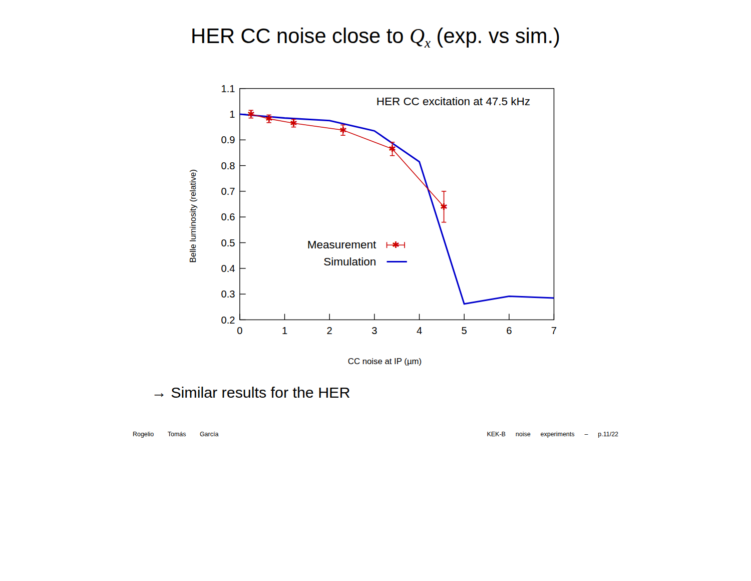HER CC noise close to Qx (exp. vs sim.)
Belle luminosity (relative)
HER CC excitation at 47.5 kHz: Belle luminosity (relative) vs CC noise at IP (µm) Both measurement and simulation start near 1.0 at zero noise and decrease; the simulation drops sharply between 4 and 5 µm to about 0.26, while the measurement falls to about 0.64 at 4.5 µm. 0.2 0.3 0.4 0.5 0.6 0.7 0.8 0.9 1 1.1 0 1 2 3 4 5 6 7 HER CC excitation at 47.5 kHz ✱ ✱ ✱ ✱ ✱ ✱ Measurement Simulation ✱
CC noise at IP (µm)
→ Similar results for the HER
Rogelio Tomás García
KEK-B noise experiments–p.11/22